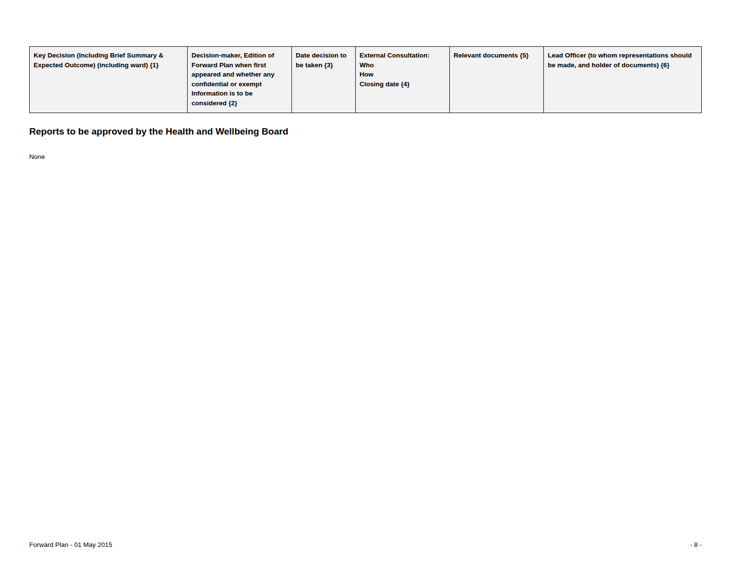| Key Decision (Including Brief Summary & Expected Outcome) (including ward) {1} | Decision-maker, Edition of Forward Plan when first appeared and whether any confidential or exempt Information is to be considered {2} | Date decision to be taken {3} | External Consultation: Who How Closing date {4} | Relevant documents {5} | Lead Officer (to whom representations should be made, and holder of documents) {6} |
| --- | --- | --- | --- | --- | --- |
Reports to be approved by the Health and Wellbeing Board
None
Forward Plan - 01 May 2015 - 8 -